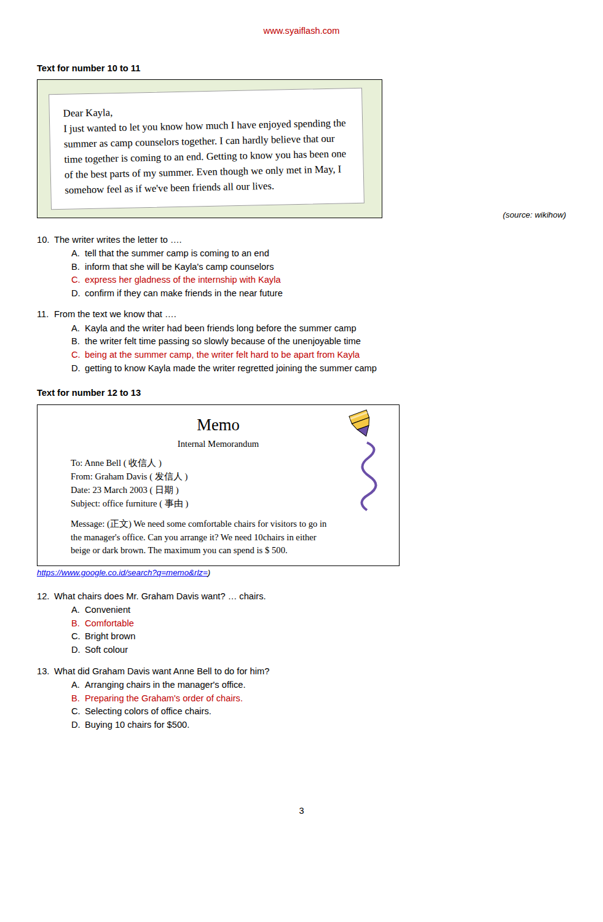www.syaiflash.com
Text for number 10 to 11
Dear Kayla,
I just wanted to let you know how much I have enjoyed spending the summer as camp counselors together. I can hardly believe that our time together is coming to an end. Getting to know you has been one of the best parts of my summer. Even though we only met in May, I somehow feel as if we've been friends all our lives.
(source: wikihow)
10. The writer writes the letter to ….
A. tell that the summer camp is coming to an end
B. inform that she will be Kayla's camp counselors
C. express her gladness of the internship with Kayla
D. confirm if they can make friends in the near future
11. From the text we know that ….
A. Kayla and the writer had been friends long before the summer camp
B. the writer felt time passing so slowly because of the unenjoyable time
C. being at the summer camp, the writer felt hard to be apart from Kayla
D. getting to know Kayla made the writer regretted joining the summer camp
Text for number 12 to 13
Memo
Internal Memorandum
To: Anne Bell ( 收信人 )
From: Graham Davis ( 发信人 )
Date: 23 March 2003 ( 日期 )
Subject: office furniture ( 事由 )
Message: (正文) We need some comfortable chairs for visitors to go in the manager's office. Can you arrange it? We need 10chairs in either beige or dark brown. The maximum you can spend is $ 500.
https://www.google.co.id/search?q=memo&rlz=)
12. What chairs does Mr. Graham Davis want? … chairs.
A. Convenient
B. Comfortable
C. Bright brown
D. Soft colour
13. What did Graham Davis want Anne Bell to do for him?
A. Arranging chairs in the manager's office.
B. Preparing the Graham's order of chairs.
C. Selecting colors of office chairs.
D. Buying 10 chairs for $500.
3